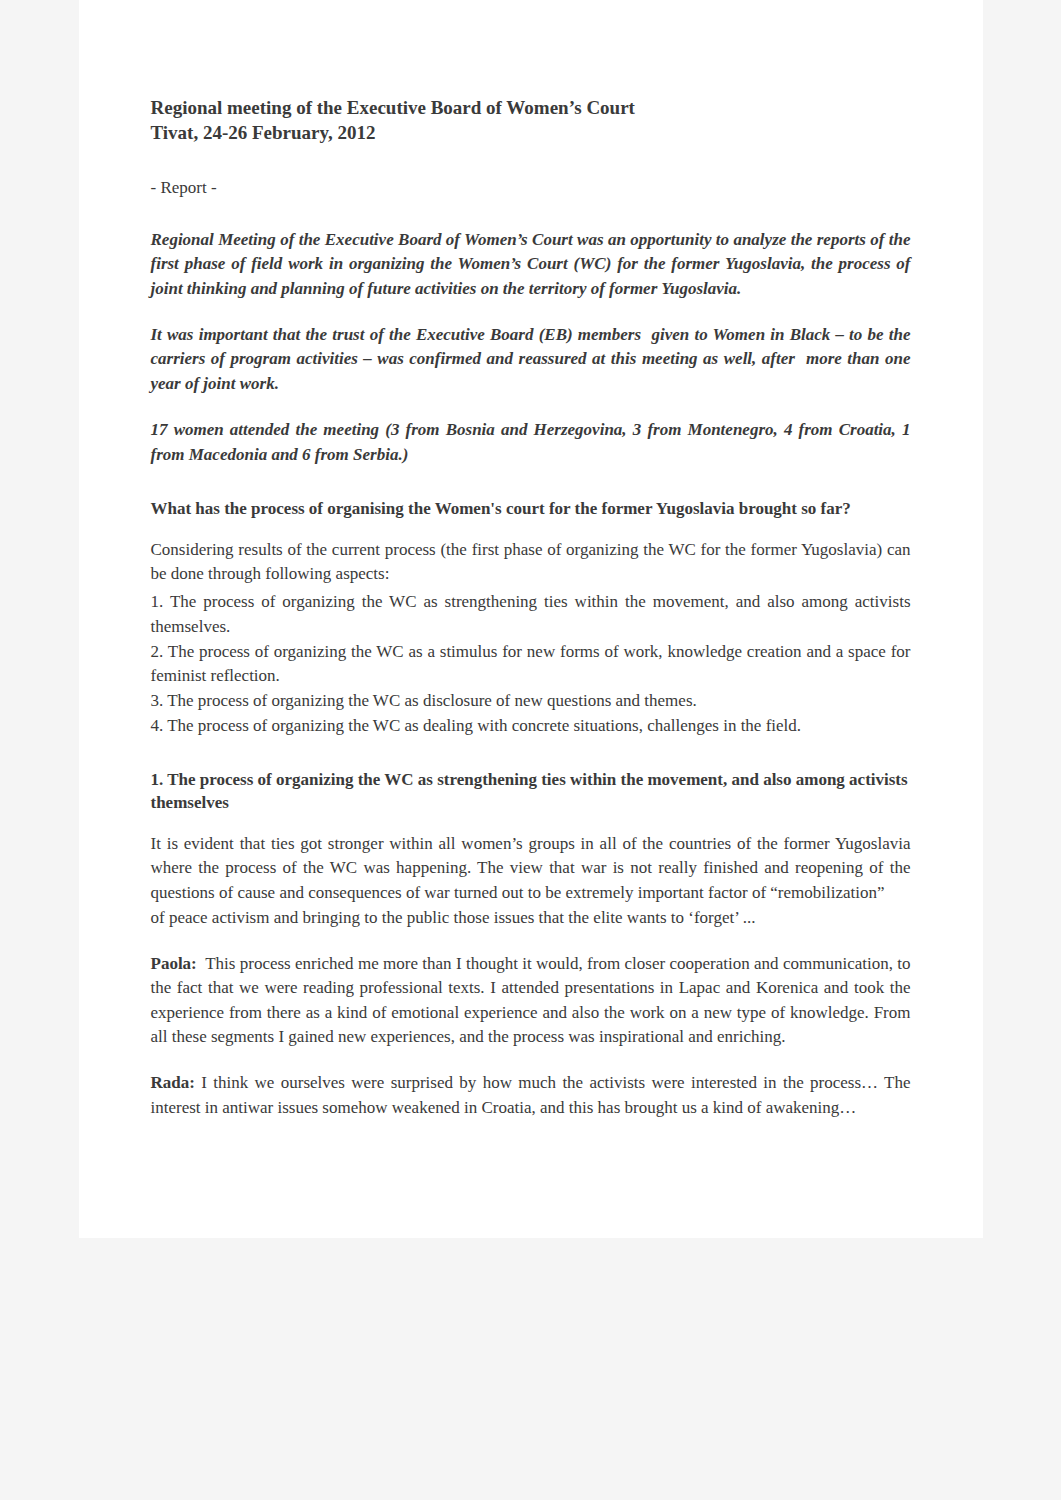Regional meeting of the Executive Board of Women’s Court
Tivat, 24-26 February, 2012
- Report -
Regional Meeting of the Executive Board of Women’s Court was an opportunity to analyze the reports of the first phase of field work in organizing the Women’s Court (WC) for the former Yugoslavia, the process of joint thinking and planning of future activities on the territory of former Yugoslavia.
It was important that the trust of the Executive Board (EB) members given to Women in Black – to be the carriers of program activities – was confirmed and reassured at this meeting as well, after more than one year of joint work.
17 women attended the meeting (3 from Bosnia and Herzegovina, 3 from Montenegro, 4 from Croatia, 1 from Macedonia and 6 from Serbia.)
What has the process of organising the Women's court for the former Yugoslavia brought so far?
Considering results of the current process (the first phase of organizing the WC for the former Yugoslavia) can be done through following aspects:
1. The process of organizing the WC as strengthening ties within the movement, and also among activists themselves.
2. The process of organizing the WC as a stimulus for new forms of work, knowledge creation and a space for feminist reflection.
3. The process of organizing the WC as disclosure of new questions and themes.
4. The process of organizing the WC as dealing with concrete situations, challenges in the field.
1. The process of organizing the WC as strengthening ties within the movement, and also among activists themselves
It is evident that ties got stronger within all women’s groups in all of the countries of the former Yugoslavia where the process of the WC was happening. The view that war is not really finished and reopening of the questions of cause and consequences of war turned out to be extremely important factor of “remobilization”
of peace activism and bringing to the public those issues that the elite wants to ‘forget’ ...
Paola: This process enriched me more than I thought it would, from closer cooperation and communication, to the fact that we were reading professional texts. I attended presentations in Lapac and Korenica and took the experience from there as a kind of emotional experience and also the work on a new type of knowledge. From all these segments I gained new experiences, and the process was inspirational and enriching.
Rada: I think we ourselves were surprised by how much the activists were interested in the process… The interest in antiwar issues somehow weakened in Croatia, and this has brought us a kind of awakening…